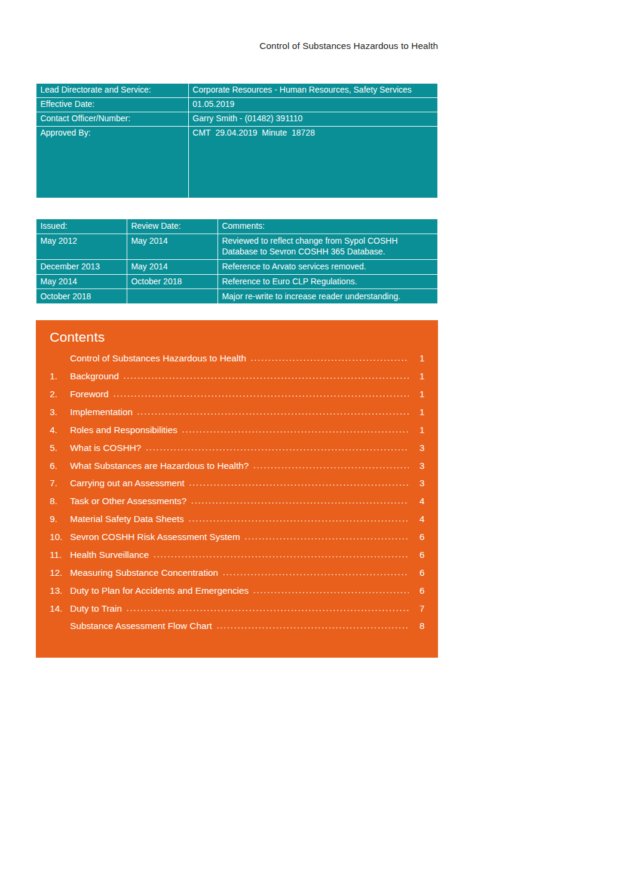Control of Substances Hazardous to Health
| Lead Directorate and Service: | Corporate Resources - Human Resources, Safety Services |
| Effective Date: | 01.05.2019 |
| Contact Officer/Number: | Garry Smith - (01482) 391110 |
| Approved By: | CMT 29.04.2019 Minute 18728 |
| Issued: | Review Date: | Comments: |
| May 2012 | May 2014 | Reviewed to reflect change from Sypol COSHH Database to Sevron COSHH 365 Database. |
| December 2013 | May 2014 | Reference to Arvato services removed. |
| May 2014 | October 2018 | Reference to Euro CLP Regulations. |
| October 2018 | | Major re-write to increase reader understanding. |
Contents
Control of Substances Hazardous to Health................................................................................................................... 1
1. Background................................................................................................................... 1
2. Foreword................................................................................................................... 1
3. Implementation................................................................................................................... 1
4. Roles and Responsibilities................................................................................................................... 1
5. What is COSHH?................................................................................................................... 3
6. What Substances are Hazardous to Health?................................................................................................................... 3
7. Carrying out an Assessment................................................................................................................... 3
8. Task or Other Assessments?................................................................................................................... 4
9. Material Safety Data Sheets................................................................................................................... 4
10. Sevron COSHH Risk Assessment System................................................................................................................... 6
11. Health Surveillance................................................................................................................... 6
12. Measuring Substance Concentration................................................................................................................... 6
13. Duty to Plan for Accidents and Emergencies................................................................................................................... 6
14. Duty to Train................................................................................................................... 7
Substance Assessment Flow Chart................................................................................................................... 8